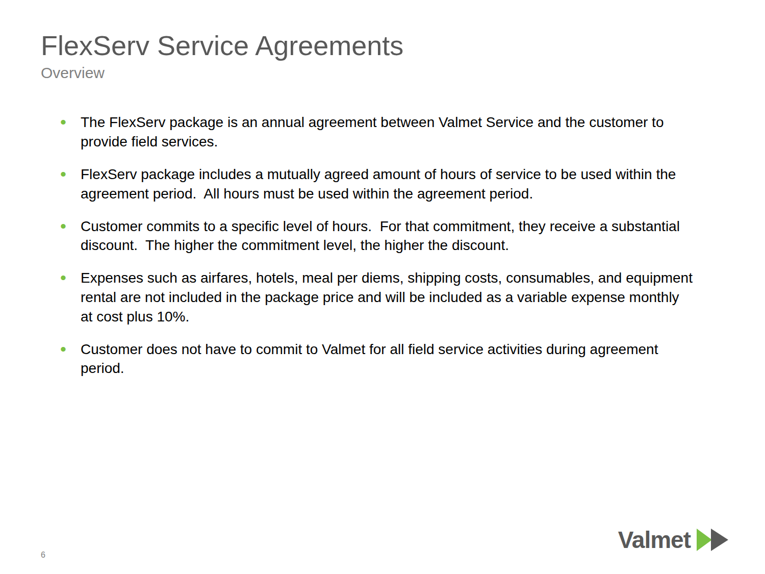FlexServ Service Agreements
Overview
The FlexServ package is an annual agreement between Valmet Service and the customer to provide field services.
FlexServ package includes a mutually agreed amount of hours of service to be used within the agreement period. All hours must be used within the agreement period.
Customer commits to a specific level of hours. For that commitment, they receive a substantial discount. The higher the commitment level, the higher the discount.
Expenses such as airfares, hotels, meal per diems, shipping costs, consumables, and equipment rental are not included in the package price and will be included as a variable expense monthly at cost plus 10%.
Customer does not have to commit to Valmet for all field service activities during agreement period.
6
Valmet